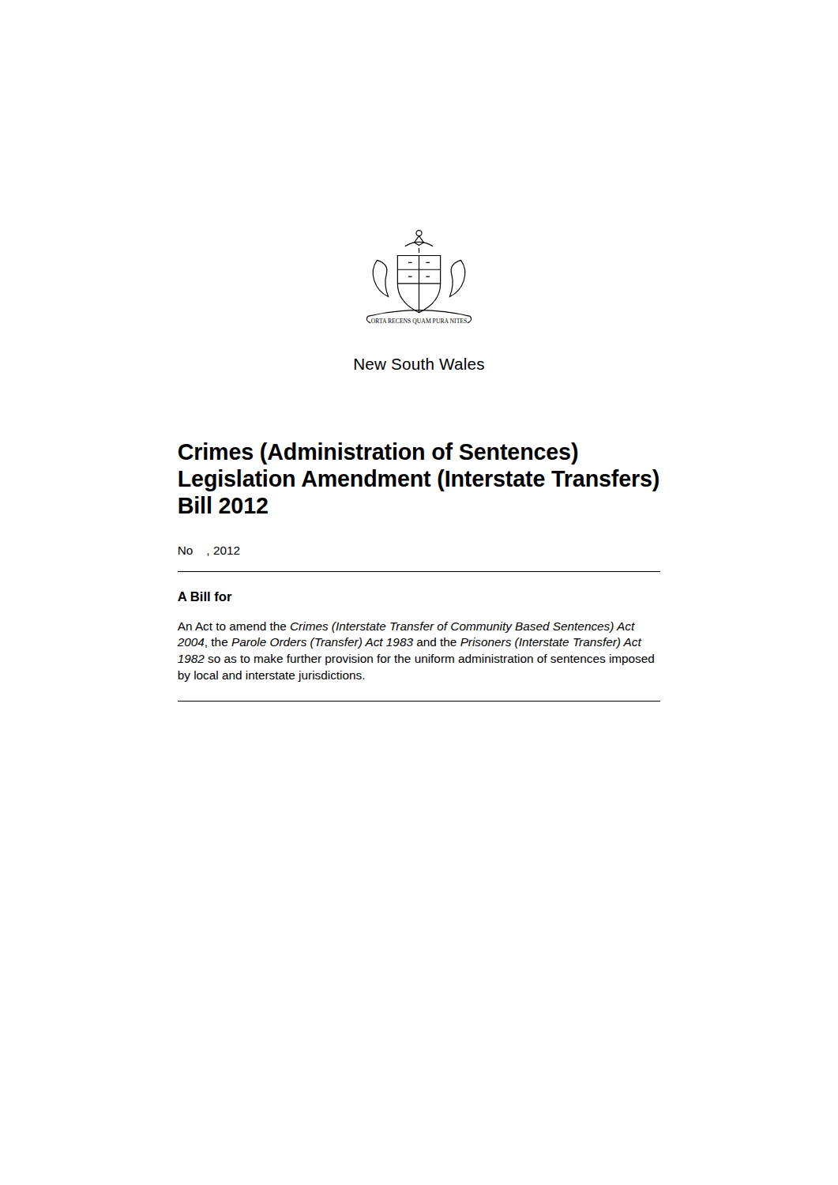New South Wales
Crimes (Administration of Sentences) Legislation Amendment (Interstate Transfers) Bill 2012
No , 2012
A Bill for
An Act to amend the Crimes (Interstate Transfer of Community Based Sentences) Act 2004, the Parole Orders (Transfer) Act 1983 and the Prisoners (Interstate Transfer) Act 1982 so as to make further provision for the uniform administration of sentences imposed by local and interstate jurisdictions.